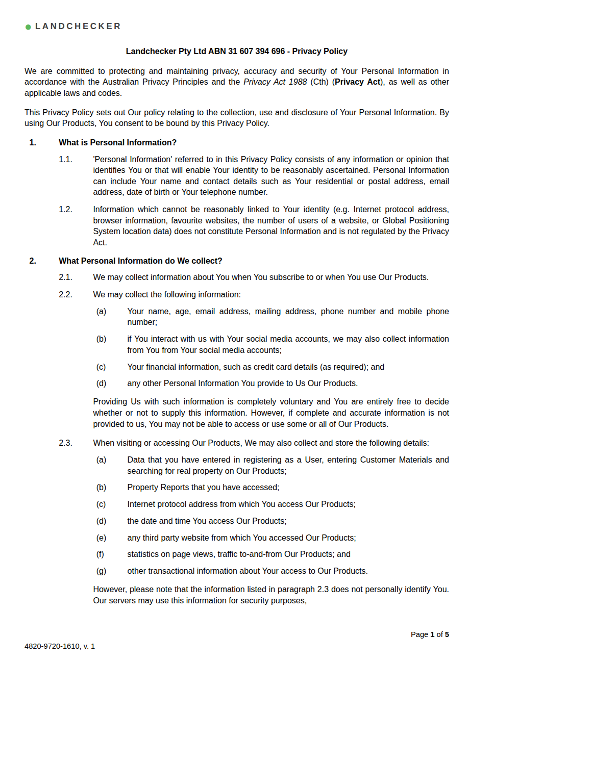● LANDCHECKER
Landchecker Pty Ltd ABN 31 607 394 696 - Privacy Policy
We are committed to protecting and maintaining privacy, accuracy and security of Your Personal Information in accordance with the Australian Privacy Principles and the Privacy Act 1988 (Cth) (Privacy Act), as well as other applicable laws and codes.
This Privacy Policy sets out Our policy relating to the collection, use and disclosure of Your Personal Information. By using Our Products, You consent to be bound by this Privacy Policy.
What is Personal Information?
'Personal Information' referred to in this Privacy Policy consists of any information or opinion that identifies You or that will enable Your identity to be reasonably ascertained. Personal Information can include Your name and contact details such as Your residential or postal address, email address, date of birth or Your telephone number.
Information which cannot be reasonably linked to Your identity (e.g. Internet protocol address, browser information, favourite websites, the number of users of a website, or Global Positioning System location data) does not constitute Personal Information and is not regulated by the Privacy Act.
What Personal Information do We collect?
We may collect information about You when You subscribe to or when You use Our Products.
We may collect the following information:
Your name, age, email address, mailing address, phone number and mobile phone number;
if You interact with us with Your social media accounts, we may also collect information from You from Your social media accounts;
Your financial information, such as credit card details (as required); and
any other Personal Information You provide to Us Our Products.
Providing Us with such information is completely voluntary and You are entirely free to decide whether or not to supply this information. However, if complete and accurate information is not provided to us, You may not be able to access or use some or all of Our Products.
When visiting or accessing Our Products, We may also collect and store the following details:
Data that you have entered in registering as a User, entering Customer Materials and searching for real property on Our Products;
Property Reports that you have accessed;
Internet protocol address from which You access Our Products;
the date and time You access Our Products;
any third party website from which You accessed Our Products;
statistics on page views, traffic to-and-from Our Products; and
other transactional information about Your access to Our Products.
However, please note that the information listed in paragraph 2.3 does not personally identify You. Our servers may use this information for security purposes,
Page 1 of 5
4820-9720-1610, v. 1